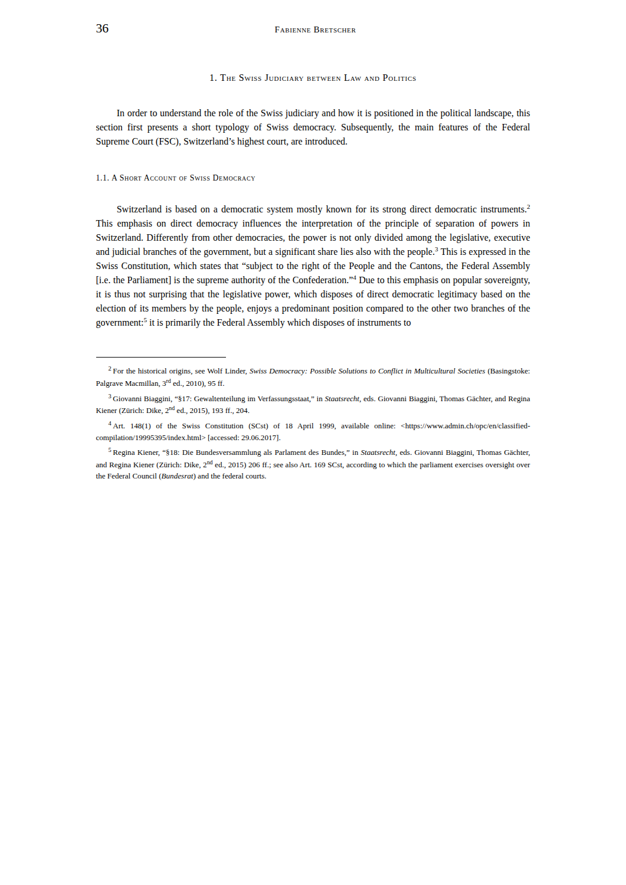36 Fabienne Bretscher
1. The Swiss Judiciary between Law and Politics
In order to understand the role of the Swiss judiciary and how it is positioned in the political landscape, this section first presents a short typology of Swiss democracy. Subsequently, the main features of the Federal Supreme Court (FSC), Switzerland’s highest court, are introduced.
1.1. A Short Account of Swiss Democracy
Switzerland is based on a democratic system mostly known for its strong direct democratic instruments.2 This emphasis on direct democracy influences the interpretation of the principle of separation of powers in Switzerland. Differently from other democracies, the power is not only divided among the legislative, executive and judicial branches of the government, but a significant share lies also with the people.3 This is expressed in the Swiss Constitution, which states that “subject to the right of the People and the Cantons, the Federal Assembly [i.e. the Parliament] is the supreme authority of the Confederation.”4 Due to this emphasis on popular sovereignty, it is thus not surprising that the legislative power, which disposes of direct democratic legitimacy based on the election of its members by the people, enjoys a predominant position compared to the other two branches of the government:5 it is primarily the Federal Assembly which disposes of instruments to
2 For the historical origins, see Wolf Linder, Swiss Democracy: Possible Solutions to Conflict in Multicultural Societies (Basingstoke: Palgrave Macmillan, 3rd ed., 2010), 95 ff.
3 Giovanni Biaggini, “§17: Gewaltenteilung im Verfassungsstaat,” in Staatsrecht, eds. Giovanni Biaggini, Thomas Gächter, and Regina Kiener (Zürich: Dike, 2nd ed., 2015), 193 ff., 204.
4 Art. 148(1) of the Swiss Constitution (SCst) of 18 April 1999, available online: <https://www.admin.ch/opc/en/classified-compilation/19995395/index.html> [accessed: 29.06.2017].
5 Regina Kiener, “§18: Die Bundesversammlung als Parlament des Bundes,” in Staatsrecht, eds. Giovanni Biaggini, Thomas Gächter, and Regina Kiener (Zürich: Dike, 2nd ed., 2015) 206 ff.; see also Art. 169 SCst, according to which the parliament exercises oversight over the Federal Council (Bundesrat) and the federal courts.